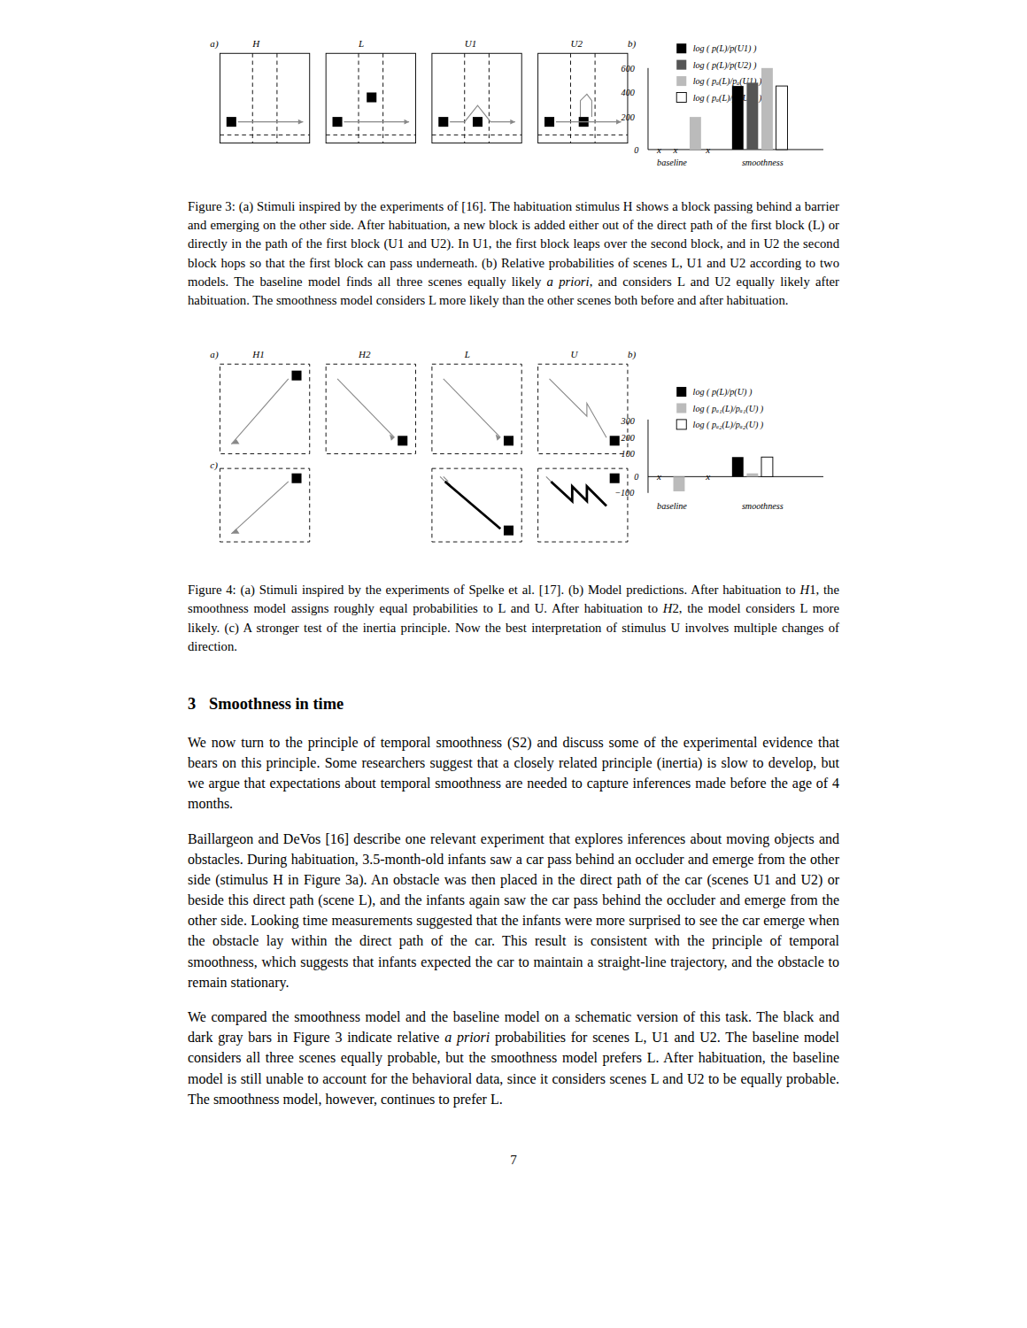a) H L U1 U2 b) log ( p(L)/p(U1) ) log ( p(L)/p(U2) ) log ( pₐ(L)/pₐ(U1) ) log ( pₐ(L)/pₐ(U2) ) 600 400 200 0 baseline smoothness x x x
Figure 3: (a) Stimuli inspired by the experiments of [16]. The habituation stimulus H shows a block passing behind a barrier and emerging on the other side. After habituation, a new block is added either out of the direct path of the first block (L) or directly in the path of the first block (U1 and U2). In U1, the first block leaps over the second block, and in U2 the second block hops so that the first block can pass underneath. (b) Relative probabilities of scenes L, U1 and U2 according to two models. The baseline model finds all three scenes equally likely a priori, and considers L and U2 equally likely after habituation. The smoothness model considers L more likely than the other scenes both before and after habituation.
a) H1 H2 L U b) c) log ( p(L)/p(U) ) log ( pₐ₁(L)/pₐ₁(U) ) log ( pₐ₂(L)/pₐ₂(U) ) 300 200 100 0 −100 baseline smoothness x x
Figure 4: (a) Stimuli inspired by the experiments of Spelke et al. [17]. (b) Model predictions. After habituation to H1, the smoothness model assigns roughly equal probabilities to L and U. After habituation to H2, the model considers L more likely. (c) A stronger test of the inertia principle. Now the best interpretation of stimulus U involves multiple changes of direction.
3 Smoothness in time
We now turn to the principle of temporal smoothness (S2) and discuss some of the experimental evidence that bears on this principle. Some researchers suggest that a closely related principle (inertia) is slow to develop, but we argue that expectations about temporal smoothness are needed to capture inferences made before the age of 4 months.
Baillargeon and DeVos [16] describe one relevant experiment that explores inferences about moving objects and obstacles. During habituation, 3.5-month-old infants saw a car pass behind an occluder and emerge from the other side (stimulus H in Figure 3a). An obstacle was then placed in the direct path of the car (scenes U1 and U2) or beside this direct path (scene L), and the infants again saw the car pass behind the occluder and emerge from the other side. Looking time measurements suggested that the infants were more surprised to see the car emerge when the obstacle lay within the direct path of the car. This result is consistent with the principle of temporal smoothness, which suggests that infants expected the car to maintain a straight-line trajectory, and the obstacle to remain stationary.
We compared the smoothness model and the baseline model on a schematic version of this task. The black and dark gray bars in Figure 3 indicate relative a priori probabilities for scenes L, U1 and U2. The baseline model considers all three scenes equally probable, but the smoothness model prefers L. After habituation, the baseline model is still unable to account for the behavioral data, since it considers scenes L and U2 to be equally probable. The smoothness model, however, continues to prefer L.
7